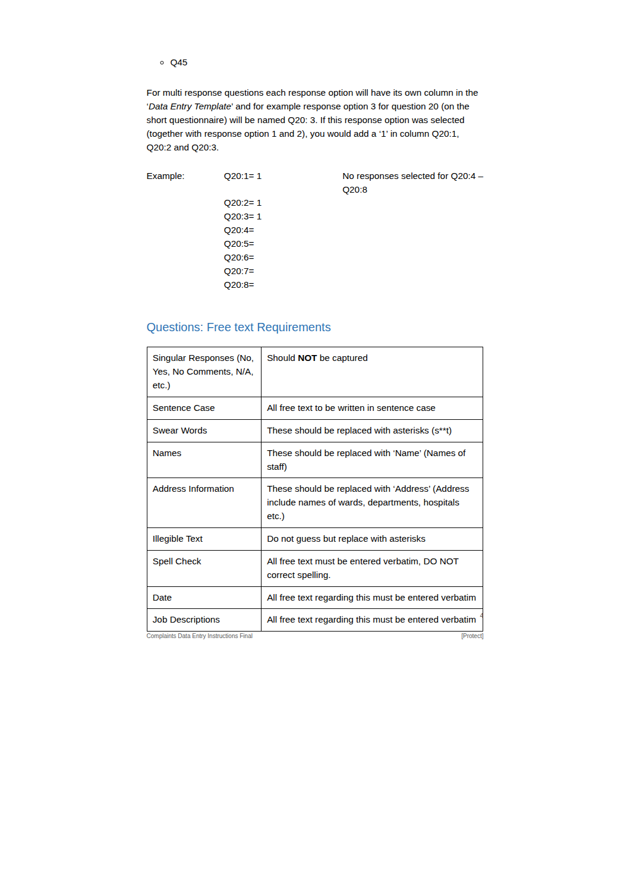Q45
For multi response questions each response option will have its own column in the ‘Data Entry Template’ and for example response option 3 for question 20 (on the short questionnaire) will be named Q20: 3. If this response option was selected (together with response option 1 and 2), you would add a ‘1’ in column Q20:1, Q20:2 and Q20:3.
Example: Q20:1= 1 No responses selected for Q20:4 – Q20:8
Example: Q20:2= 1
Example: Q20:3= 1
Example: Q20:4=
Example: Q20:5=
Example: Q20:6=
Example: Q20:7=
Example: Q20:8=
Questions: Free text Requirements
| Singular Responses (No, Yes, No Comments, N/A, etc.) | Should NOT be captured |
| Sentence Case | All free text to be written in sentence case |
| Swear Words | These should be replaced with asterisks (s**t) |
| Names | These should be replaced with ‘Name’ (Names of staff) |
| Address Information | These should be replaced with ‘Address’ (Address include names of wards, departments, hospitals etc.) |
| Illegible Text | Do not guess but replace with asterisks |
| Spell Check | All free text must be entered verbatim, DO NOT correct spelling. |
| Date | All free text regarding this must be entered verbatim |
| Job Descriptions | All free text regarding this must be entered verbatim |
4
Complaints Data Entry Instructions Final [Protect]